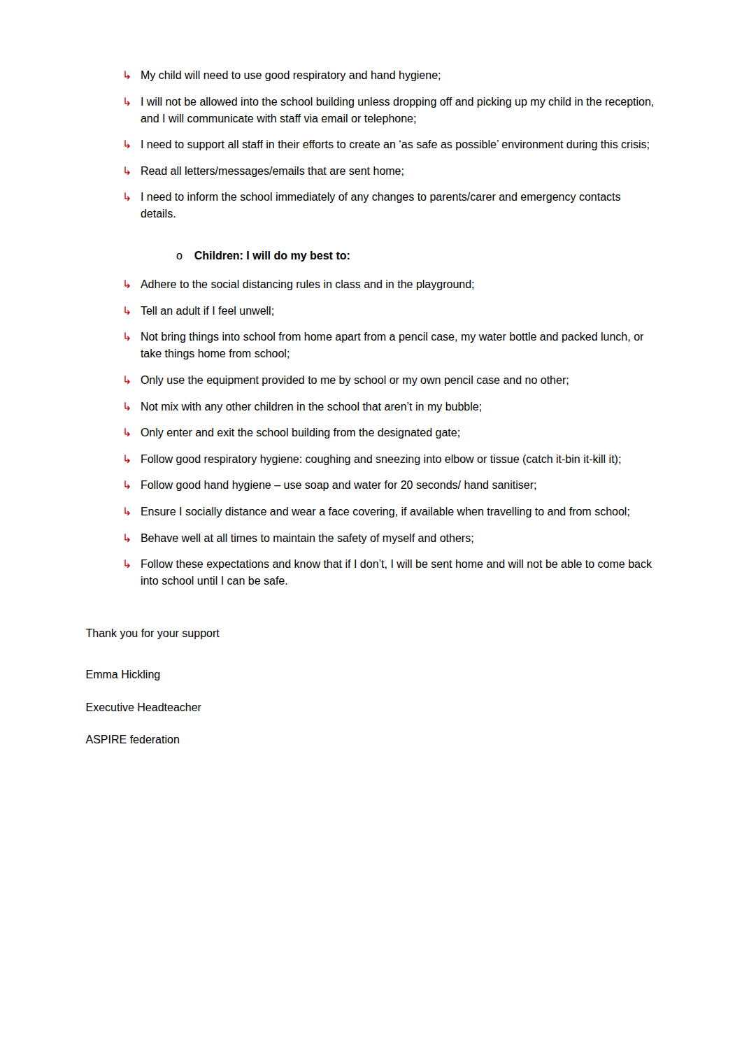My child will need to use good respiratory and hand hygiene;
I will not be allowed into the school building unless dropping off and picking up my child in the reception, and I will communicate with staff via email or telephone;
I need to support all staff in their efforts to create an ‘as safe as possible’ environment during this crisis;
Read all letters/messages/emails that are sent home;
I need to inform the school immediately of any changes to parents/carer and emergency contacts details.
Children: I will do my best to:
Adhere to the social distancing rules in class and in the playground;
Tell an adult if I feel unwell;
Not bring things into school from home apart from a pencil case, my water bottle and packed lunch, or take things home from school;
Only use the equipment provided to me by school or my own pencil case and no other;
Not mix with any other children in the school that aren’t in my bubble;
Only enter and exit the school building from the designated gate;
Follow good respiratory hygiene: coughing and sneezing into elbow or tissue (catch it-bin it-kill it);
Follow good hand hygiene – use soap and water for 20 seconds/ hand sanitiser;
Ensure I socially distance and wear a face covering, if available when travelling to and from school;
Behave well at all times to maintain the safety of myself and others;
Follow these expectations and know that if I don’t, I will be sent home and will not be able to come back into school until I can be safe.
Thank you for your support
Emma Hickling
Executive Headteacher
ASPIRE federation